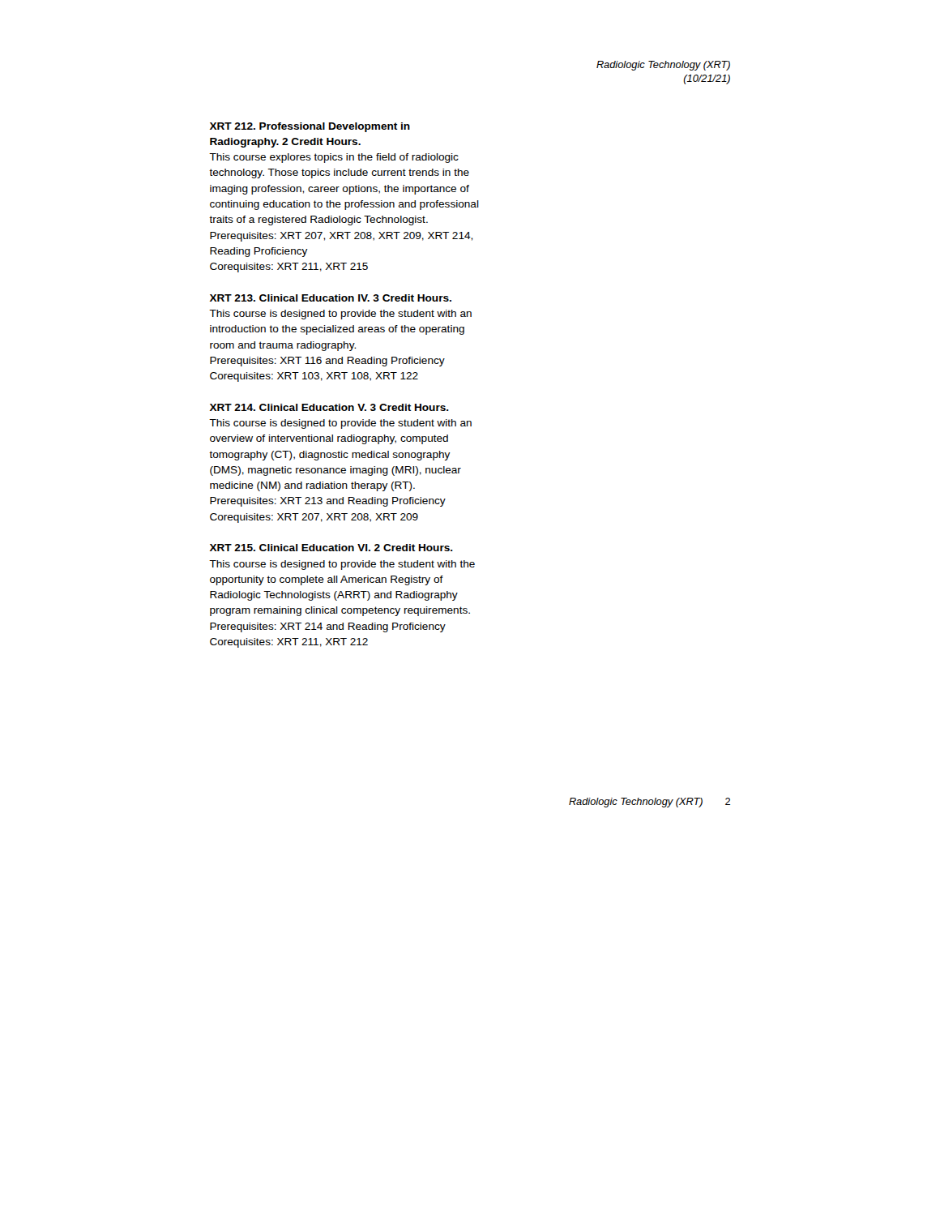Radiologic Technology (XRT)
(10/21/21)
XRT 212. Professional Development in Radiography. 2 Credit Hours.
This course explores topics in the field of radiologic technology. Those topics include current trends in the imaging profession, career options, the importance of continuing education to the profession and professional traits of a registered Radiologic Technologist.
Prerequisites: XRT 207, XRT 208, XRT 209, XRT 214, Reading Proficiency
Corequisites: XRT 211, XRT 215
XRT 213. Clinical Education IV. 3 Credit Hours.
This course is designed to provide the student with an introduction to the specialized areas of the operating room and trauma radiography.
Prerequisites: XRT 116 and Reading Proficiency
Corequisites: XRT 103, XRT 108, XRT 122
XRT 214. Clinical Education V. 3 Credit Hours.
This course is designed to provide the student with an overview of interventional radiography, computed tomography (CT), diagnostic medical sonography (DMS), magnetic resonance imaging (MRI), nuclear medicine (NM) and radiation therapy (RT).
Prerequisites: XRT 213 and Reading Proficiency
Corequisites: XRT 207, XRT 208, XRT 209
XRT 215. Clinical Education VI. 2 Credit Hours.
This course is designed to provide the student with the opportunity to complete all American Registry of Radiologic Technologists (ARRT) and Radiography program remaining clinical competency requirements.
Prerequisites: XRT 214 and Reading Proficiency
Corequisites: XRT 211, XRT 212
Radiologic Technology (XRT) 2